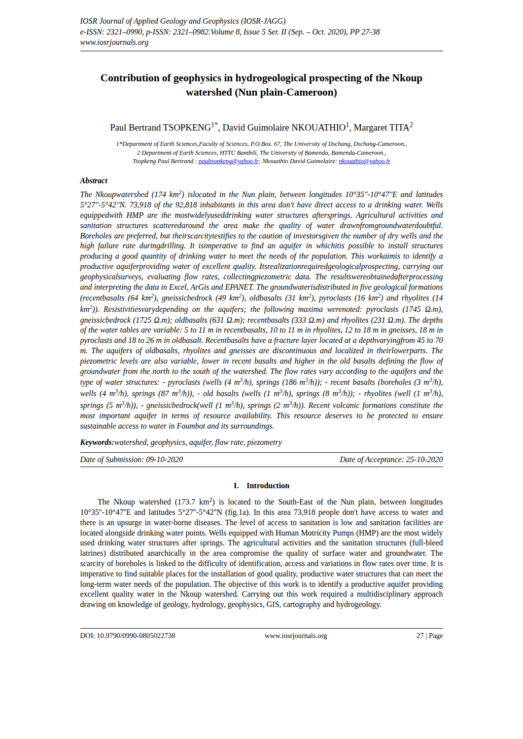IOSR Journal of Applied Geology and Geophysics (IOSR-JAGG)
e-ISSN: 2321–0990, p-ISSN: 2321–0982.Volume 8, Issue 5 Ser. II (Sep. – Oct. 2020), PP 27-38
www.iosrjournals.org
Contribution of geophysics in hydrogeological prospecting of the Nkoup watershed (Nun plain-Cameroon)
Paul Bertrand TSOPKENG1*, David Guimolaire NKOUATHIO1, Margaret TITA2
1*Department of Earth Sciences,Faculty of Sciences, P.O.Box. 67, The University of Dschang, Dschang-Cameroon.,
2 Department of Earth Sciences, HTTC Bambili, The University of Bamenda, Bamenda-Cameroon.,
Tsopkeng Paul Bertrand : paultsopkeng@yahoo.fr; Nkouathio David Guimolaire: nkouathio@yahoo.fr
Abstract
The Nkoupwatershed (174 km2) islocated in the Nun plain, between longitudes 10°35''-10°47''E and latitudes 5°27''-5°42''N. 73,918 of the 92,818 inhabitants in this area don't have direct access to a drinking water. Wells equippedwith HMP are the mostwidelyuseddrinking water structures aftersprings. Agricultural activities and sanitation structures scatteredaround the area make the quality of water drawnfromgroundwaterdoubtful. Boreholes are preferred, but theirscarcitytestifies to the caution of investorsgiven the number of dry wells and the high failure rate duringdrilling. It isimperative to find an aquifer in whichitis possible to install structures producing a good quantity of drinking water to meet the needs of the population. This workaimis to identify a productive aquiferproviding water of excellent quality. Itsrealizationrequiredgeologicalprospecting, carrying out geophysicalsurveys, evaluating flow rates, collectingpiezometric data. The resultswereobtainedafterprocessing and interpreting the data in Excel, ArGis and EPANET. The groundwaterisdistributed in five geological formations (recentbasalts (64 km2), gneissicbedrock (49 km2), oldbasalts (31 km2), pyroclasts (16 km2) and rhyolites (14 km2)). Resistivitiesvarydepending on the aquifers; the following maxima werenoted: pyroclasts (1745 Ω.m), gneissicbedrock (1725 Ω.m); oldbasalts (631 Ω.m); recentbasalts (333 Ω.m) and rhyolites (231 Ω.m). The depths of the water tables are variable: 5 to 11 m in recentbasalts, 10 to 11 m in rhyolites, 12 to 18 m in gneisses, 18 m in pyroclasts and 18 to 26 m in oldbasalt. Recentbasalts have a fracture layer located at a depthvaryingfrom 45 to 70 m. The aquifers of oldbasalts, rhyolites and gneisses are discontinuous and localized in theirlowerparts. The piezometric levels are also variable, lower in recent basalts and higher in the old basalts defining the flow of groundwater from the north to the south of the watershed. The flow rates vary according to the aquifers and the type of water structures: - pyroclasts (wells (4 m3/h), springs (186 m3/h)); - recent basalts (boreholes (3 m3/h), wells (4 m3/h), springs (87 m3/h)), - old basalts (wells (1 m3/h), springs (8 m3/h)); - rhyolites (well (1 m3/h), springs (5 m3/h)), - gneissicbedrock(well (1 m3/h), springs (2 m3/h)). Recent volcanic formations constitute the most important aquifer in terms of resource availability. This resource deserves to be protected to ensure sustainable access to water in Foumbot and its surroundings.
Keywords: watershed, geophysics, aquifer, flow rate, piezometry
Date of Submission: 09-10-2020 Date of Acceptance: 25-10-2020
I. Introduction
The Nkoup watershed (173.7 km2) is located to the South-East of the Nun plain, between longitudes 10°35''-10°47''E and latitudes 5°27''-5°42''N (fig.1a). In this area 73,918 people don't have access to water and there is an upsurge in water-borne diseases. The level of access to sanitation is low and sanitation facilities are located alongside drinking water points. Wells equipped with Human Motricity Pumps (HMP) are the most widely used drinking water structures after springs. The agricultural activities and the sanitation structures (full-bleed latrines) distributed anarchically in the area compromise the quality of surface water and groundwater. The scarcity of boreholes is linked to the difficulty of identification, access and variations in flow rates over time. It is imperative to find suitable places for the installation of good quality, productive water structures that can meet the long-term water needs of the population. The objective of this work is to identify a productive aquifer providing excellent quality water in the Nkoup watershed. Carrying out this work required a multidisciplinary approach drawing on knowledge of geology, hydrology, geophysics, GIS, cartography and hydrogeology.
DOI: 10.9790/0990-0805022738 www.iosrjournals.org 27 | Page